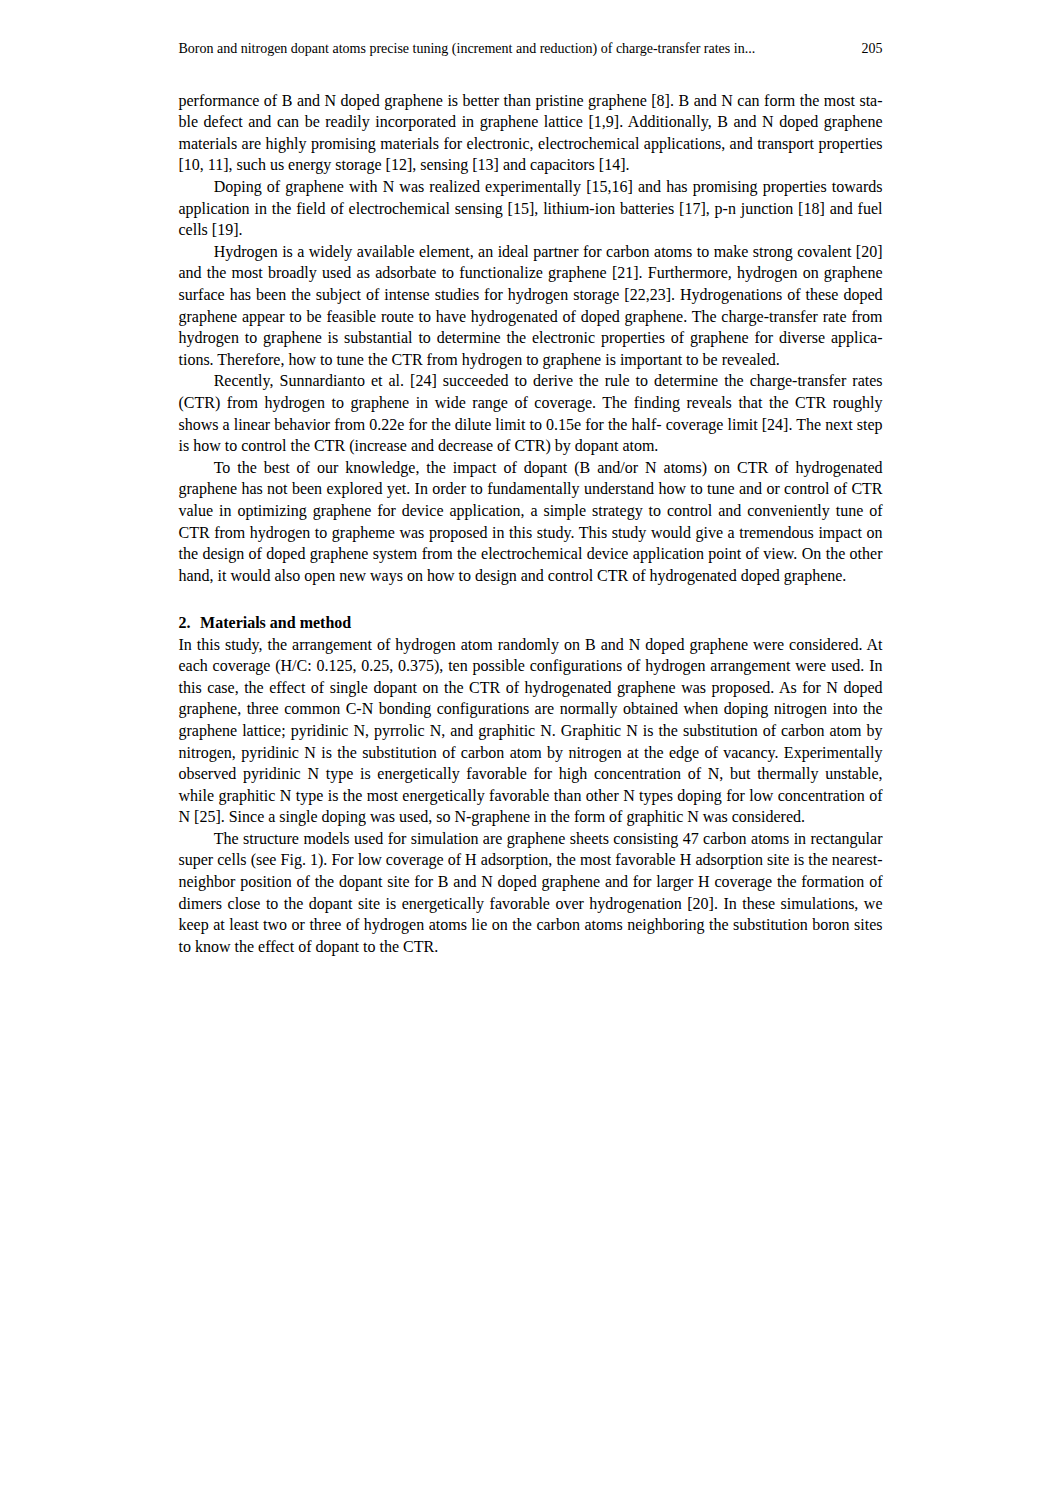Boron and nitrogen dopant atoms precise tuning (increment and reduction) of charge-transfer rates in... 205
performance of B and N doped graphene is better than pristine graphene [8]. B and N can form the most stable defect and can be readily incorporated in graphene lattice [1,9]. Additionally, B and N doped graphene materials are highly promising materials for electronic, electrochemical applications, and transport properties [10, 11], such us energy storage [12], sensing [13] and capacitors [14].
Doping of graphene with N was realized experimentally [15,16] and has promising properties towards application in the field of electrochemical sensing [15], lithium-ion batteries [17], p-n junction [18] and fuel cells [19].
Hydrogen is a widely available element, an ideal partner for carbon atoms to make strong covalent [20] and the most broadly used as adsorbate to functionalize graphene [21]. Furthermore, hydrogen on graphene surface has been the subject of intense studies for hydrogen storage [22,23]. Hydrogenations of these doped graphene appear to be feasible route to have hydrogenated of doped graphene. The charge-transfer rate from hydrogen to graphene is substantial to determine the electronic properties of graphene for diverse applications. Therefore, how to tune the CTR from hydrogen to graphene is important to be revealed.
Recently, Sunnardianto et al. [24] succeeded to derive the rule to determine the charge-transfer rates (CTR) from hydrogen to graphene in wide range of coverage. The finding reveals that the CTR roughly shows a linear behavior from 0.22e for the dilute limit to 0.15e for the half- coverage limit [24]. The next step is how to control the CTR (increase and decrease of CTR) by dopant atom.
To the best of our knowledge, the impact of dopant (B and/or N atoms) on CTR of hydrogenated graphene has not been explored yet. In order to fundamentally understand how to tune and or control of CTR value in optimizing graphene for device application, a simple strategy to control and conveniently tune of CTR from hydrogen to grapheme was proposed in this study. This study would give a tremendous impact on the design of doped graphene system from the electrochemical device application point of view. On the other hand, it would also open new ways on how to design and control CTR of hydrogenated doped graphene.
2. Materials and method
In this study, the arrangement of hydrogen atom randomly on B and N doped graphene were considered. At each coverage (H/C: 0.125, 0.25, 0.375), ten possible configurations of hydrogen arrangement were used. In this case, the effect of single dopant on the CTR of hydrogenated graphene was proposed. As for N doped graphene, three common C-N bonding configurations are normally obtained when doping nitrogen into the graphene lattice; pyridinic N, pyrrolic N, and graphitic N. Graphitic N is the substitution of carbon atom by nitrogen, pyridinic N is the substitution of carbon atom by nitrogen at the edge of vacancy. Experimentally observed pyridinic N type is energetically favorable for high concentration of N, but thermally unstable, while graphitic N type is the most energetically favorable than other N types doping for low concentration of N [25]. Since a single doping was used, so N-graphene in the form of graphitic N was considered.
The structure models used for simulation are graphene sheets consisting 47 carbon atoms in rectangular super cells (see Fig. 1). For low coverage of H adsorption, the most favorable H adsorption site is the nearest-neighbor position of the dopant site for B and N doped graphene and for larger H coverage the formation of dimers close to the dopant site is energetically favorable over hydrogenation [20]. In these simulations, we keep at least two or three of hydrogen atoms lie on the carbon atoms neighboring the substitution boron sites to know the effect of dopant to the CTR.